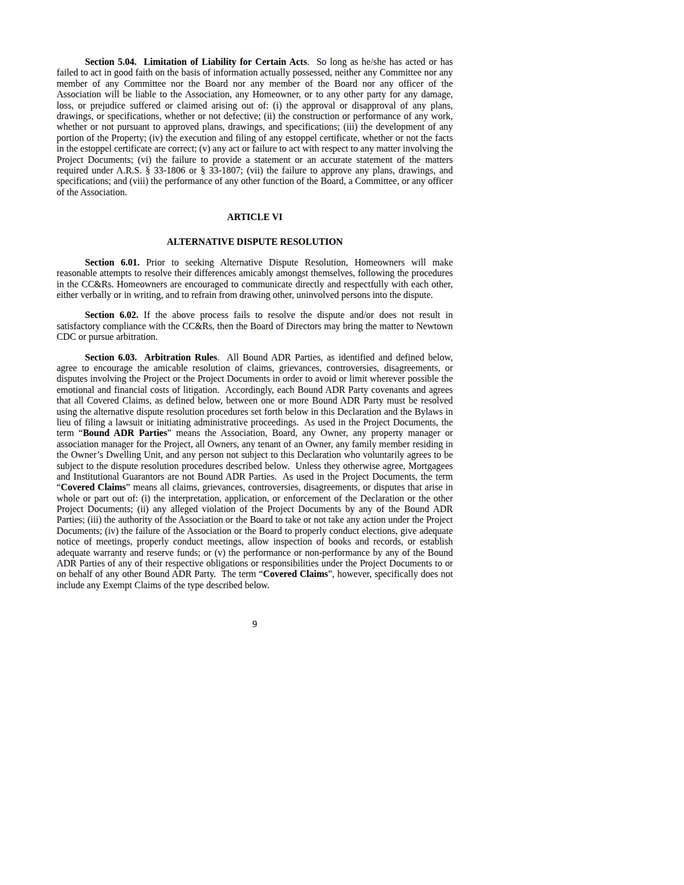Section 5.04. Limitation of Liability for Certain Acts. So long as he/she has acted or has failed to act in good faith on the basis of information actually possessed, neither any Committee nor any member of any Committee nor the Board nor any member of the Board nor any officer of the Association will be liable to the Association, any Homeowner, or to any other party for any damage, loss, or prejudice suffered or claimed arising out of: (i) the approval or disapproval of any plans, drawings, or specifications, whether or not defective; (ii) the construction or performance of any work, whether or not pursuant to approved plans, drawings, and specifications; (iii) the development of any portion of the Property; (iv) the execution and filing of any estoppel certificate, whether or not the facts in the estoppel certificate are correct; (v) any act or failure to act with respect to any matter involving the Project Documents; (vi) the failure to provide a statement or an accurate statement of the matters required under A.R.S. § 33-1806 or § 33-1807; (vii) the failure to approve any plans, drawings, and specifications; and (viii) the performance of any other function of the Board, a Committee, or any officer of the Association.
ARTICLE VI
ALTERNATIVE DISPUTE RESOLUTION
Section 6.01. Prior to seeking Alternative Dispute Resolution, Homeowners will make reasonable attempts to resolve their differences amicably amongst themselves, following the procedures in the CC&Rs. Homeowners are encouraged to communicate directly and respectfully with each other, either verbally or in writing, and to refrain from drawing other, uninvolved persons into the dispute.
Section 6.02. If the above process fails to resolve the dispute and/or does not result in satisfactory compliance with the CC&Rs, then the Board of Directors may bring the matter to Newtown CDC or pursue arbitration.
Section 6.03. Arbitration Rules. All Bound ADR Parties, as identified and defined below, agree to encourage the amicable resolution of claims, grievances, controversies, disagreements, or disputes involving the Project or the Project Documents in order to avoid or limit wherever possible the emotional and financial costs of litigation. Accordingly, each Bound ADR Party covenants and agrees that all Covered Claims, as defined below, between one or more Bound ADR Party must be resolved using the alternative dispute resolution procedures set forth below in this Declaration and the Bylaws in lieu of filing a lawsuit or initiating administrative proceedings. As used in the Project Documents, the term “Bound ADR Parties” means the Association, Board, any Owner, any property manager or association manager for the Project, all Owners, any tenant of an Owner, any family member residing in the Owner’s Dwelling Unit, and any person not subject to this Declaration who voluntarily agrees to be subject to the dispute resolution procedures described below. Unless they otherwise agree, Mortgagees and Institutional Guarantors are not Bound ADR Parties. As used in the Project Documents, the term “Covered Claims” means all claims, grievances, controversies, disagreements, or disputes that arise in whole or part out of: (i) the interpretation, application, or enforcement of the Declaration or the other Project Documents; (ii) any alleged violation of the Project Documents by any of the Bound ADR Parties; (iii) the authority of the Association or the Board to take or not take any action under the Project Documents; (iv) the failure of the Association or the Board to properly conduct elections, give adequate notice of meetings, properly conduct meetings, allow inspection of books and records, or establish adequate warranty and reserve funds; or (v) the performance or non-performance by any of the Bound ADR Parties of any of their respective obligations or responsibilities under the Project Documents to or on behalf of any other Bound ADR Party. The term “Covered Claims”, however, specifically does not include any Exempt Claims of the type described below.
9